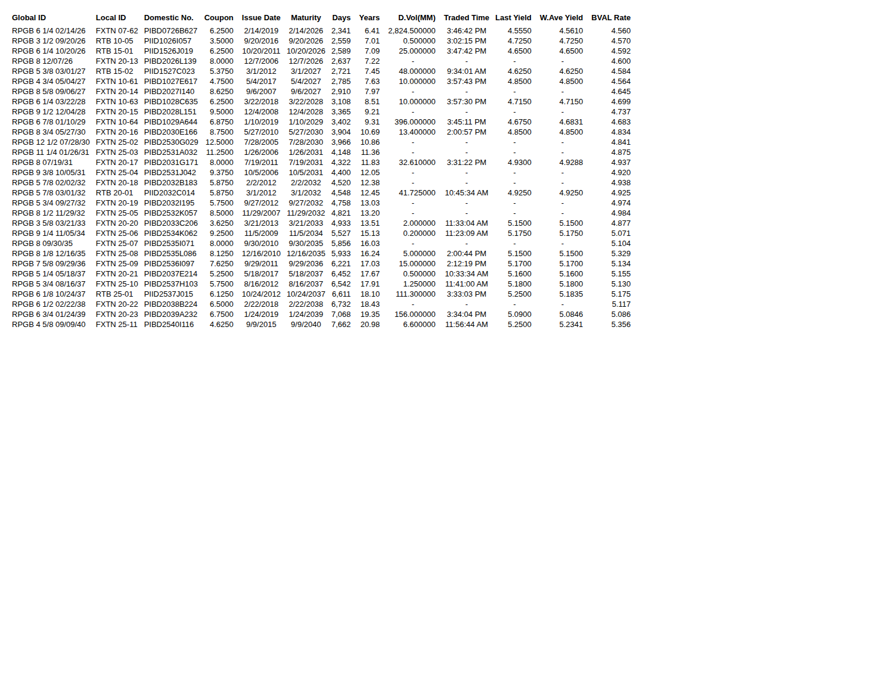| Global ID | Local ID | Domestic No. | Coupon | Issue Date | Maturity | Days | Years | D.Vol(MM) | Traded Time | Last Yield | W.Ave Yield | BVAL Rate |
| --- | --- | --- | --- | --- | --- | --- | --- | --- | --- | --- | --- | --- |
| RPGB 6 1/4 02/14/26 | FXTN 07-62 | PIBD0726B627 | 6.2500 | 2/14/2019 | 2/14/2026 | 2,341 | 6.41 | 2,824.500000 | 3:46:42 PM | 4.5550 | 4.5610 | 4.560 |
| RPGB 3 1/2 09/20/26 | RTB 10-05 | PIID1026I057 | 3.5000 | 9/20/2016 | 9/20/2026 | 2,559 | 7.01 | 0.500000 | 3:02:15 PM | 4.7250 | 4.7250 | 4.570 |
| RPGB 6 1/4 10/20/26 | RTB 15-01 | PIID1526J019 | 6.2500 | 10/20/2011 | 10/20/2026 | 2,589 | 7.09 | 25.000000 | 3:47:42 PM | 4.6500 | 4.6500 | 4.592 |
| RPGB 8 12/07/26 | FXTN 20-13 | PIBD2026L139 | 8.0000 | 12/7/2006 | 12/7/2026 | 2,637 | 7.22 | - | - | - | - | 4.600 |
| RPGB 5 3/8 03/01/27 | RTB 15-02 | PIID1527C023 | 5.3750 | 3/1/2012 | 3/1/2027 | 2,721 | 7.45 | 48.000000 | 9:34:01 AM | 4.6250 | 4.6250 | 4.584 |
| RPGB 4 3/4 05/04/27 | FXTN 10-61 | PIBD1027E617 | 4.7500 | 5/4/2017 | 5/4/2027 | 2,785 | 7.63 | 10.000000 | 3:57:43 PM | 4.8500 | 4.8500 | 4.564 |
| RPGB 8 5/8 09/06/27 | FXTN 20-14 | PIBD2027I140 | 8.6250 | 9/6/2007 | 9/6/2027 | 2,910 | 7.97 | - | - | - | - | 4.645 |
| RPGB 6 1/4 03/22/28 | FXTN 10-63 | PIBD1028C635 | 6.2500 | 3/22/2018 | 3/22/2028 | 3,108 | 8.51 | 10.000000 | 3:57:30 PM | 4.7150 | 4.7150 | 4.699 |
| RPGB 9 1/2 12/04/28 | FXTN 20-15 | PIBD2028L151 | 9.5000 | 12/4/2008 | 12/4/2028 | 3,365 | 9.21 | - | - | - | - | 4.737 |
| RPGB 6 7/8 01/10/29 | FXTN 10-64 | PIBD1029A644 | 6.8750 | 1/10/2019 | 1/10/2029 | 3,402 | 9.31 | 396.000000 | 3:45:11 PM | 4.6750 | 4.6831 | 4.683 |
| RPGB 8 3/4 05/27/30 | FXTN 20-16 | PIBD2030E166 | 8.7500 | 5/27/2010 | 5/27/2030 | 3,904 | 10.69 | 13.400000 | 2:00:57 PM | 4.8500 | 4.8500 | 4.834 |
| RPGB 12 1/2 07/28/30 | FXTN 25-02 | PIBD2530G029 | 12.5000 | 7/28/2005 | 7/28/2030 | 3,966 | 10.86 | - | - | - | - | 4.841 |
| RPGB 11 1/4 01/26/31 | FXTN 25-03 | PIBD2531A032 | 11.2500 | 1/26/2006 | 1/26/2031 | 4,148 | 11.36 | - | - | - | - | 4.875 |
| RPGB 8 07/19/31 | FXTN 20-17 | PIBD2031G171 | 8.0000 | 7/19/2011 | 7/19/2031 | 4,322 | 11.83 | 32.610000 | 3:31:22 PM | 4.9300 | 4.9288 | 4.937 |
| RPGB 9 3/8 10/05/31 | FXTN 25-04 | PIBD2531J042 | 9.3750 | 10/5/2006 | 10/5/2031 | 4,400 | 12.05 | - | - | - | - | 4.920 |
| RPGB 5 7/8 02/02/32 | FXTN 20-18 | PIBD2032B183 | 5.8750 | 2/2/2012 | 2/2/2032 | 4,520 | 12.38 | - | - | - | - | 4.938 |
| RPGB 5 7/8 03/01/32 | RTB 20-01 | PIID2032C014 | 5.8750 | 3/1/2012 | 3/1/2032 | 4,548 | 12.45 | 41.725000 | 10:45:34 AM | 4.9250 | 4.9250 | 4.925 |
| RPGB 5 3/4 09/27/32 | FXTN 20-19 | PIBD2032I195 | 5.7500 | 9/27/2012 | 9/27/2032 | 4,758 | 13.03 | - | - | - | - | 4.974 |
| RPGB 8 1/2 11/29/32 | FXTN 25-05 | PIBD2532K057 | 8.5000 | 11/29/2007 | 11/29/2032 | 4,821 | 13.20 | - | - | - | - | 4.984 |
| RPGB 3 5/8 03/21/33 | FXTN 20-20 | PIBD2033C206 | 3.6250 | 3/21/2013 | 3/21/2033 | 4,933 | 13.51 | 2.000000 | 11:33:04 AM | 5.1500 | 5.1500 | 4.877 |
| RPGB 9 1/4 11/05/34 | FXTN 25-06 | PIBD2534K062 | 9.2500 | 11/5/2009 | 11/5/2034 | 5,527 | 15.13 | 0.200000 | 11:23:09 AM | 5.1750 | 5.1750 | 5.071 |
| RPGB 8 09/30/35 | FXTN 25-07 | PIBD2535I071 | 8.0000 | 9/30/2010 | 9/30/2035 | 5,856 | 16.03 | - | - | - | - | 5.104 |
| RPGB 8 1/8 12/16/35 | FXTN 25-08 | PIBD2535L086 | 8.1250 | 12/16/2010 | 12/16/2035 | 5,933 | 16.24 | 5.000000 | 2:00:44 PM | 5.1500 | 5.1500 | 5.329 |
| RPGB 7 5/8 09/29/36 | FXTN 25-09 | PIBD2536I097 | 7.6250 | 9/29/2011 | 9/29/2036 | 6,221 | 17.03 | 15.000000 | 2:12:19 PM | 5.1700 | 5.1700 | 5.134 |
| RPGB 5 1/4 05/18/37 | FXTN 20-21 | PIBD2037E214 | 5.2500 | 5/18/2017 | 5/18/2037 | 6,452 | 17.67 | 0.500000 | 10:33:34 AM | 5.1600 | 5.1600 | 5.155 |
| RPGB 5 3/4 08/16/37 | FXTN 25-10 | PIBD2537H103 | 5.7500 | 8/16/2012 | 8/16/2037 | 6,542 | 17.91 | 1.250000 | 11:41:00 AM | 5.1800 | 5.1800 | 5.130 |
| RPGB 6 1/8 10/24/37 | RTB 25-01 | PIID2537J015 | 6.1250 | 10/24/2012 | 10/24/2037 | 6,611 | 18.10 | 111.300000 | 3:33:03 PM | 5.2500 | 5.1835 | 5.175 |
| RPGB 6 1/2 02/22/38 | FXTN 20-22 | PIBD2038B224 | 6.5000 | 2/22/2018 | 2/22/2038 | 6,732 | 18.43 | - | - | - | - | 5.117 |
| RPGB 6 3/4 01/24/39 | FXTN 20-23 | PIBD2039A232 | 6.7500 | 1/24/2019 | 1/24/2039 | 7,068 | 19.35 | 156.000000 | 3:34:04 PM | 5.0900 | 5.0846 | 5.086 |
| RPGB 4 5/8 09/09/40 | FXTN 25-11 | PIBD2540I116 | 4.6250 | 9/9/2015 | 9/9/2040 | 7,662 | 20.98 | 6.600000 | 11:56:44 AM | 5.2500 | 5.2341 | 5.356 |